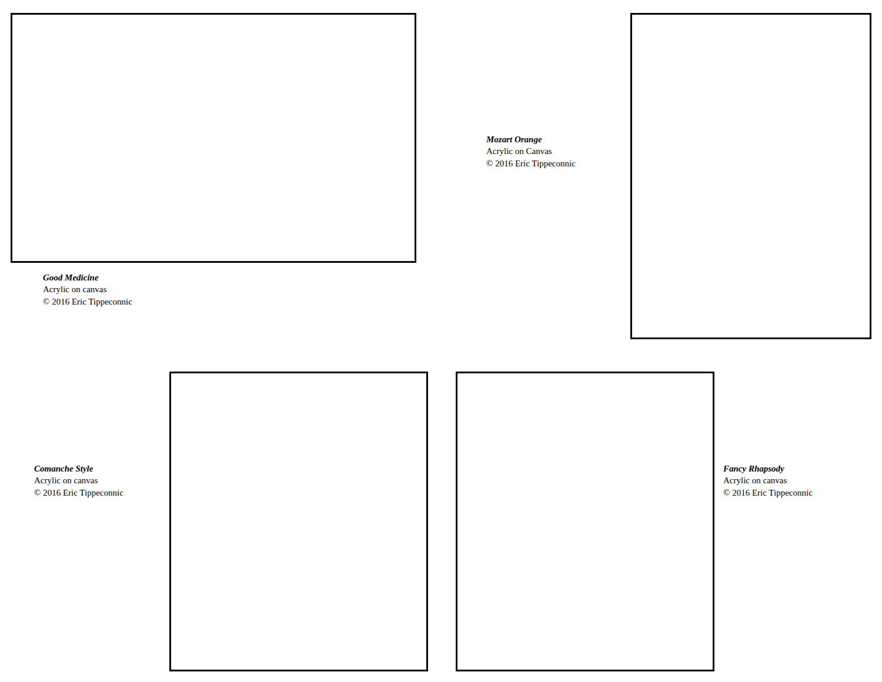Good Medicine Acrylic on canvas
© 2016 Eric Tippeconnic
Mozart Orange Acrylic on Canvas
© 2016 Eric Tippeconnic
Comanche Style Acrylic on canvas
© 2016 Eric Tippeconnic
Fancy Rhapsody Acrylic on canvas
© 2016 Eric Tippeconnic